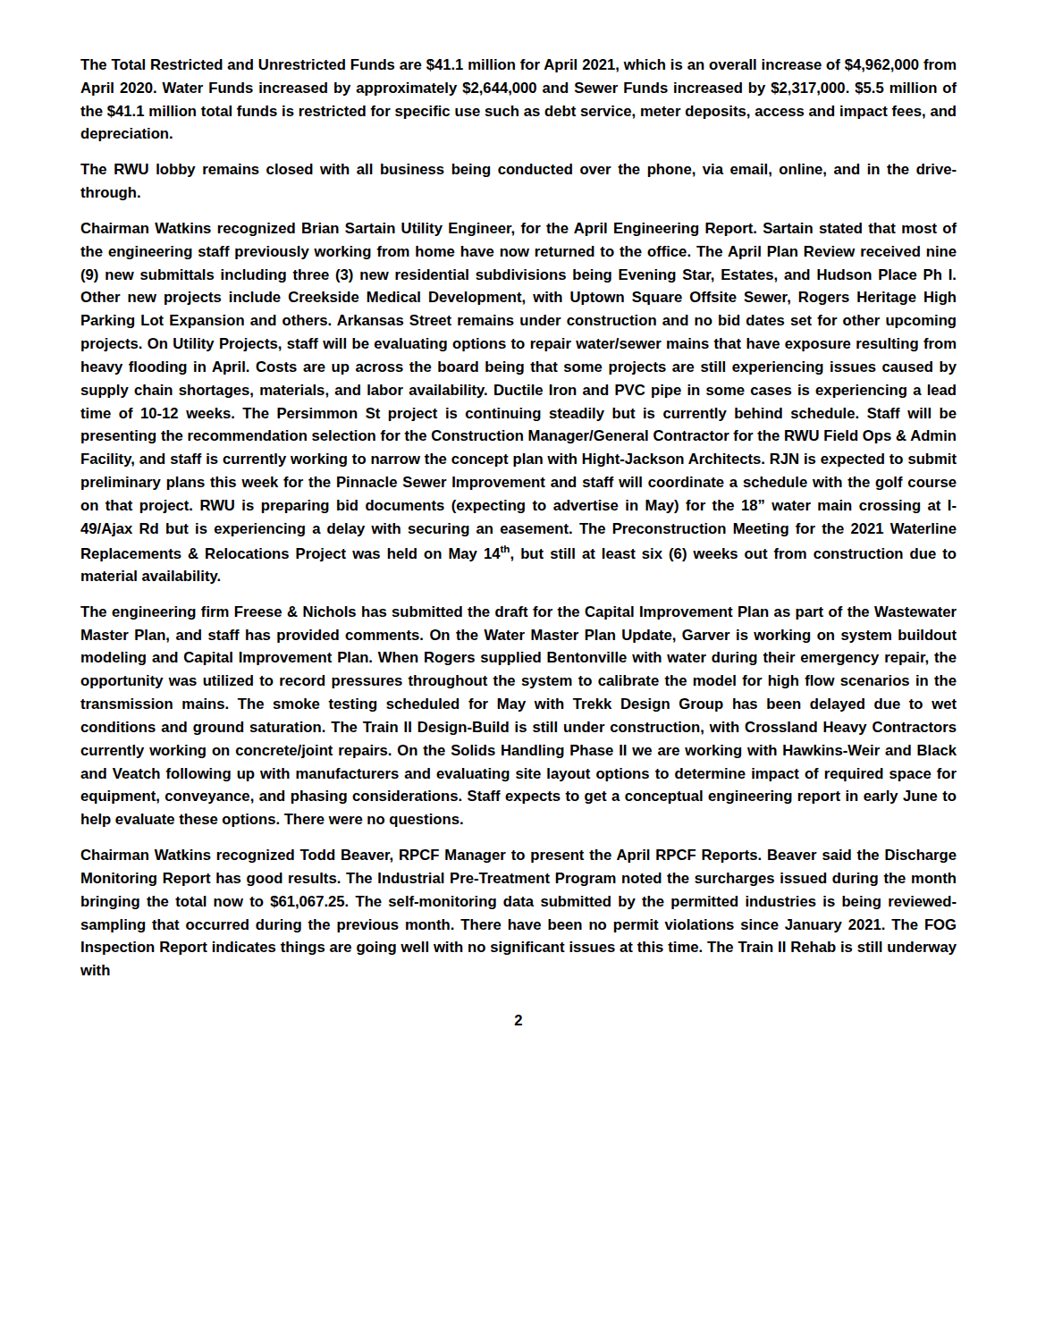The Total Restricted and Unrestricted Funds are $41.1 million for April 2021, which is an overall increase of $4,962,000 from April 2020. Water Funds increased by approximately $2,644,000 and Sewer Funds increased by $2,317,000. $5.5 million of the $41.1 million total funds is restricted for specific use such as debt service, meter deposits, access and impact fees, and depreciation.
The RWU lobby remains closed with all business being conducted over the phone, via email, online, and in the drive-through.
Chairman Watkins recognized Brian Sartain Utility Engineer, for the April Engineering Report. Sartain stated that most of the engineering staff previously working from home have now returned to the office. The April Plan Review received nine (9) new submittals including three (3) new residential subdivisions being Evening Star, Estates, and Hudson Place Ph I. Other new projects include Creekside Medical Development, with Uptown Square Offsite Sewer, Rogers Heritage High Parking Lot Expansion and others. Arkansas Street remains under construction and no bid dates set for other upcoming projects. On Utility Projects, staff will be evaluating options to repair water/sewer mains that have exposure resulting from heavy flooding in April. Costs are up across the board being that some projects are still experiencing issues caused by supply chain shortages, materials, and labor availability. Ductile Iron and PVC pipe in some cases is experiencing a lead time of 10-12 weeks. The Persimmon St project is continuing steadily but is currently behind schedule. Staff will be presenting the recommendation selection for the Construction Manager/General Contractor for the RWU Field Ops & Admin Facility, and staff is currently working to narrow the concept plan with Hight-Jackson Architects. RJN is expected to submit preliminary plans this week for the Pinnacle Sewer Improvement and staff will coordinate a schedule with the golf course on that project. RWU is preparing bid documents (expecting to advertise in May) for the 18” water main crossing at I-49/Ajax Rd but is experiencing a delay with securing an easement. The Preconstruction Meeting for the 2021 Waterline Replacements & Relocations Project was held on May 14th, but still at least six (6) weeks out from construction due to material availability.
The engineering firm Freese & Nichols has submitted the draft for the Capital Improvement Plan as part of the Wastewater Master Plan, and staff has provided comments. On the Water Master Plan Update, Garver is working on system buildout modeling and Capital Improvement Plan. When Rogers supplied Bentonville with water during their emergency repair, the opportunity was utilized to record pressures throughout the system to calibrate the model for high flow scenarios in the transmission mains. The smoke testing scheduled for May with Trekk Design Group has been delayed due to wet conditions and ground saturation. The Train II Design-Build is still under construction, with Crossland Heavy Contractors currently working on concrete/joint repairs. On the Solids Handling Phase II we are working with Hawkins-Weir and Black and Veatch following up with manufacturers and evaluating site layout options to determine impact of required space for equipment, conveyance, and phasing considerations. Staff expects to get a conceptual engineering report in early June to help evaluate these options. There were no questions.
Chairman Watkins recognized Todd Beaver, RPCF Manager to present the April RPCF Reports. Beaver said the Discharge Monitoring Report has good results. The Industrial Pre-Treatment Program noted the surcharges issued during the month bringing the total now to $61,067.25. The self-monitoring data submitted by the permitted industries is being reviewed-sampling that occurred during the previous month. There have been no permit violations since January 2021. The FOG Inspection Report indicates things are going well with no significant issues at this time. The Train II Rehab is still underway with
2